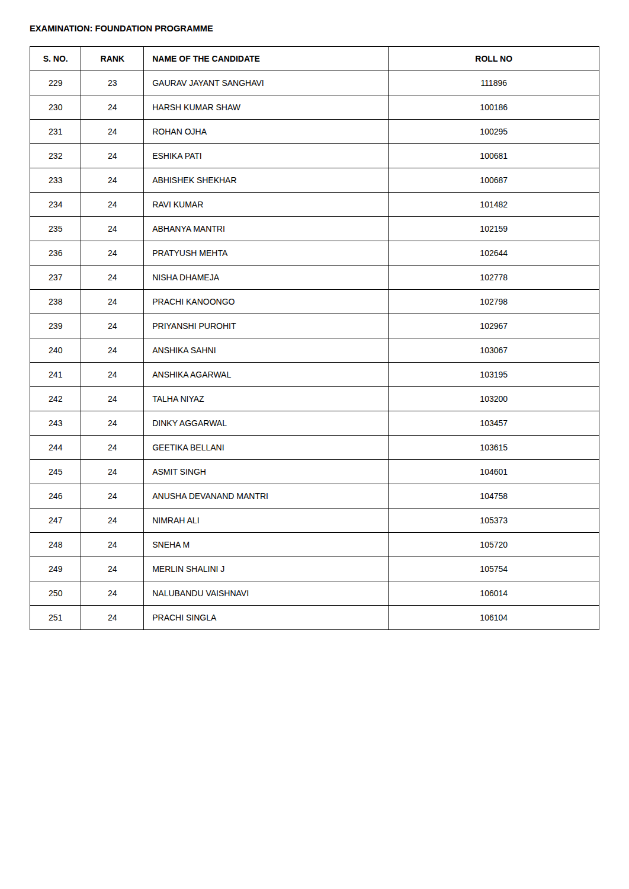EXAMINATION: FOUNDATION PROGRAMME
| S. NO. | RANK | NAME OF THE CANDIDATE | ROLL NO |
| --- | --- | --- | --- |
| 229 | 23 | GAURAV JAYANT SANGHAVI | 111896 |
| 230 | 24 | HARSH KUMAR SHAW | 100186 |
| 231 | 24 | ROHAN OJHA | 100295 |
| 232 | 24 | ESHIKA PATI | 100681 |
| 233 | 24 | ABHISHEK SHEKHAR | 100687 |
| 234 | 24 | RAVI KUMAR | 101482 |
| 235 | 24 | ABHANYA MANTRI | 102159 |
| 236 | 24 | PRATYUSH MEHTA | 102644 |
| 237 | 24 | NISHA DHAMEJA | 102778 |
| 238 | 24 | PRACHI KANOONGO | 102798 |
| 239 | 24 | PRIYANSHI PUROHIT | 102967 |
| 240 | 24 | ANSHIKA SAHNI | 103067 |
| 241 | 24 | ANSHIKA AGARWAL | 103195 |
| 242 | 24 | TALHA NIYAZ | 103200 |
| 243 | 24 | DINKY AGGARWAL | 103457 |
| 244 | 24 | GEETIKA BELLANI | 103615 |
| 245 | 24 | ASMIT SINGH | 104601 |
| 246 | 24 | ANUSHA DEVANAND MANTRI | 104758 |
| 247 | 24 | NIMRAH ALI | 105373 |
| 248 | 24 | SNEHA M | 105720 |
| 249 | 24 | MERLIN SHALINI J | 105754 |
| 250 | 24 | NALUBANDU VAISHNAVI | 106014 |
| 251 | 24 | PRACHI SINGLA | 106104 |